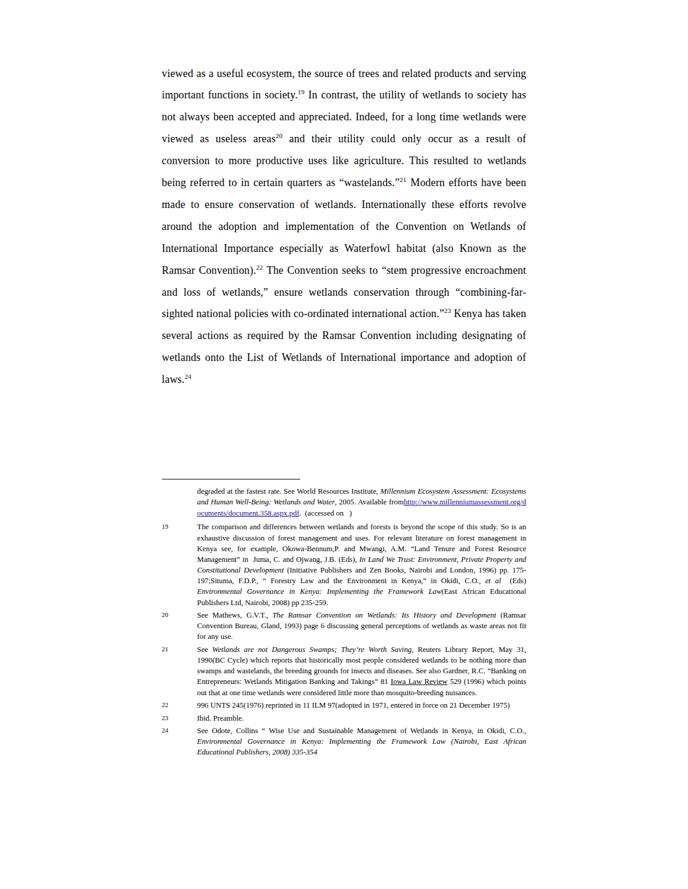viewed as a useful ecosystem, the source of trees and related products and serving important functions in society.19 In contrast, the utility of wetlands to society has not always been accepted and appreciated. Indeed, for a long time wetlands were viewed as useless areas20 and their utility could only occur as a result of conversion to more productive uses like agriculture. This resulted to wetlands being referred to in certain quarters as “wastelands.”21 Modern efforts have been made to ensure conservation of wetlands. Internationally these efforts revolve around the adoption and implementation of the Convention on Wetlands of International Importance especially as Waterfowl habitat (also Known as the Ramsar Convention).22 The Convention seeks to “stem progressive encroachment and loss of wetlands,” ensure wetlands conservation through “combining-far-sighted national policies with co-ordinated international action.”23 Kenya has taken several actions as required by the Ramsar Convention including designating of wetlands onto the List of Wetlands of International importance and adoption of laws.24
degraded at the fastest rate. See World Resources Institute, Millennium Ecosystem Assessment: Ecosystems and Human Well-Being: Wetlands and Water, 2005. Available fromhttp://www.millenniumassessment.org/documents/document.358.aspx.pdf. (accessed on )
19
The comparison and differences between wetlands and forests is beyond the scope of this study. So is an exhaustive discussion of forest management and uses. For relevant literature on forest management in Kenya see, for example, Okowa-Bennum,P. and Mwangi, A.M. “Land Tenure and Forest Resource Management” in Juma, C. and Ojwang, J.B. (Eds), In Land We Trust: Environment, Private Property and Constitutional Development (Initiative Publishers and Zen Books, Nairobi and London, 1996) pp. 175-197;Situma, F.D.P., “ Forestry Law and the Environment in Kenya,” in Okidi, C.O., et al (Eds) Environmental Governance in Kenya: Implementing the Framework Law(East African Educational Publishers Ltd, Nairobi, 2008) pp 235-259.
20
See Mathews, G.V.T., The Ramsar Convention on Wetlands: Its History and Development (Ramsar Convention Bureau, Gland, 1993) page 6 discussing general perceptions of wetlands as waste areas not fit for any use.
21
See Wetlands are not Dangerous Swamps; They’re Worth Saving, Reuters Library Report, May 31, 1990(BC Cycle) which reports that historically most people considered wetlands to be nothing more than swamps and wastelands, the breeding grounds for insects and diseases. See also Gardner, R.C. “Banking on Entrepreneurs: Wetlands Mitigation Banking and Takings” 81 Iowa Law Review 529 (1996) which points out that at one time wetlands were considered little more than mosquito-breeding nuisances.
22
996 UNTS 245(1976) reprinted in 11 ILM 97(adopted in 1971, entered in force on 21 December 1975)
23
Ibid. Preamble.
24
See Odote, Collins “ Wise Use and Sustainable Management of Wetlands in Kenya, in Okidi, C.O., Environmental Governance in Kenya: Implementing the Framework Law (Nairobi, East African Educational Publishers, 2008) 335-354